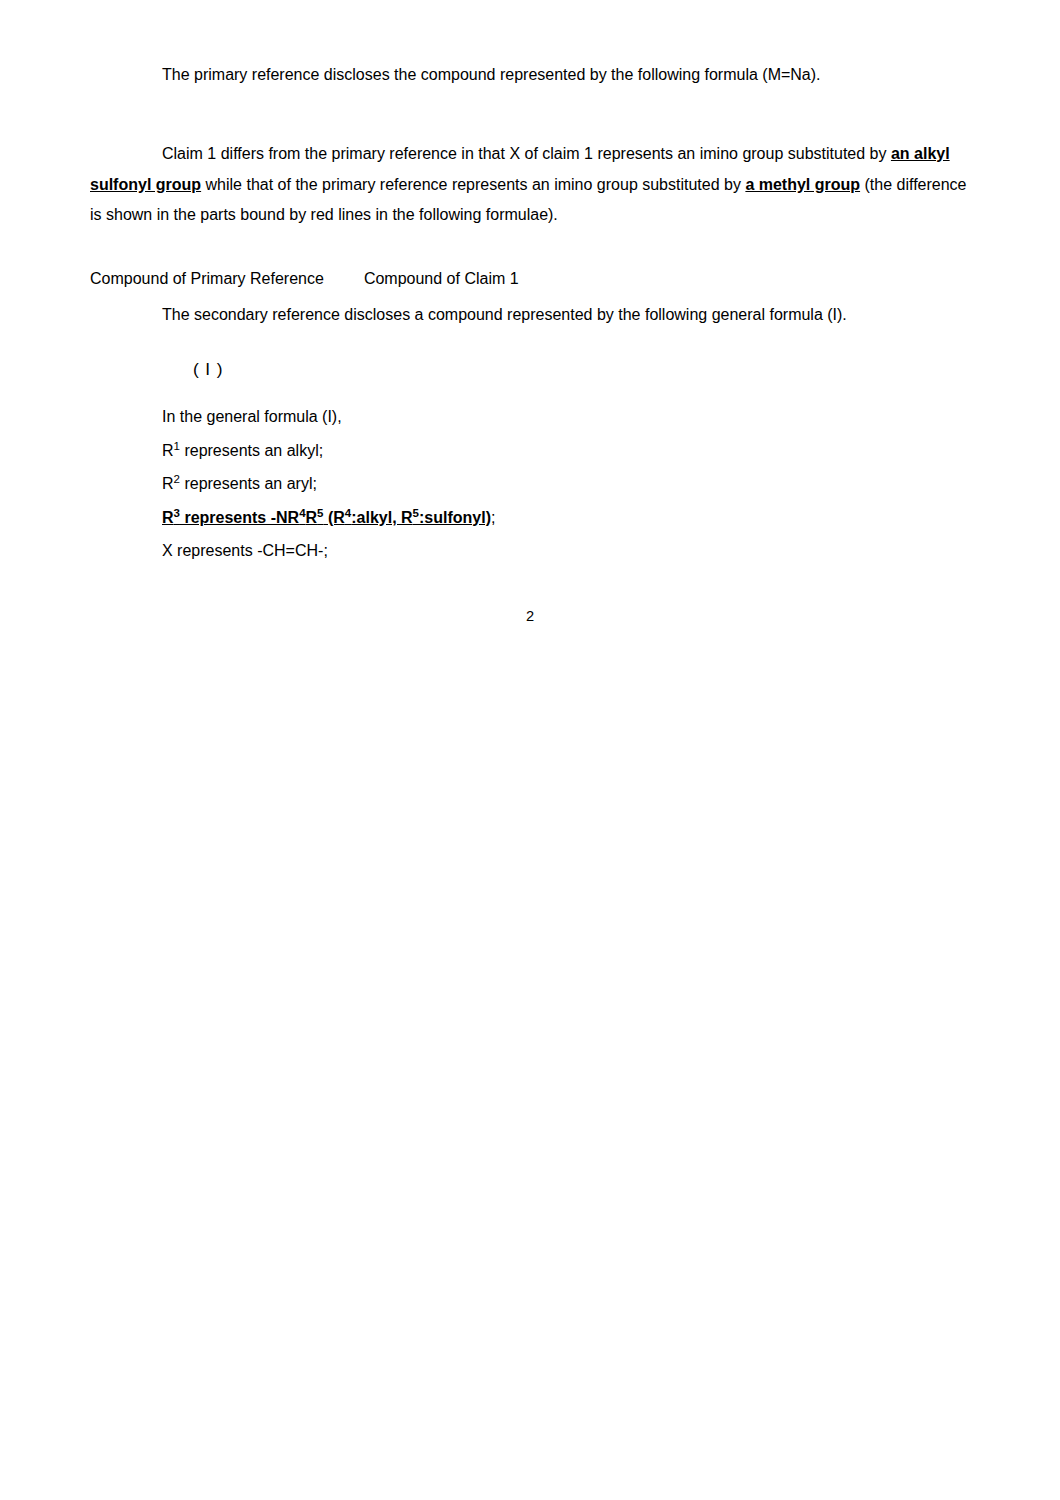The primary reference discloses the compound represented by the following formula (M=Na).
Claim 1 differs from the primary reference in that X of claim 1 represents an imino group substituted by an alkyl sulfonyl group while that of the primary reference represents an imino group substituted by a methyl group (the difference is shown in the parts bound by red lines in the following formulae).
Compound of Primary Reference
Compound of Claim 1
The secondary reference discloses a compound represented by the following general formula (I).
( I )
In the general formula (I),
R1 represents an alkyl;
R2 represents an aryl;
R3 represents -NR4R5 (R4:alkyl, R5:sulfonyl);
X represents -CH=CH-;
2